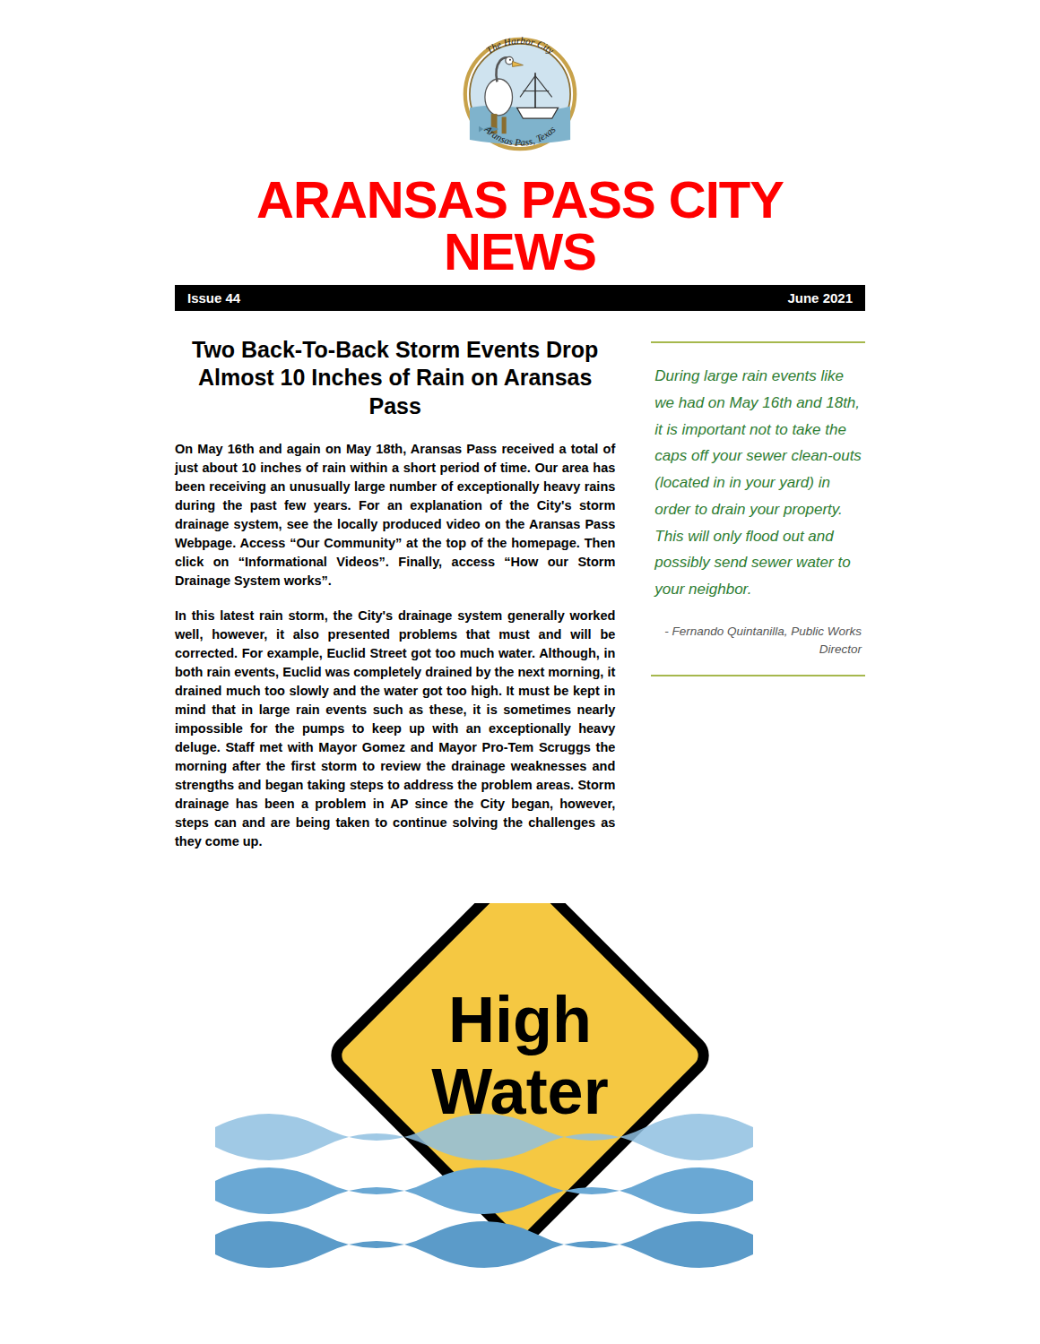The Harbor City Aransas Pass, Texas
ARANSAS PASS CITY NEWS
Issue 44 June 2021
Two Back-To-Back Storm Events Drop Almost 10 Inches of Rain on Aransas Pass
On May 16th and again on May 18th, Aransas Pass received a total of just about 10 inches of rain within a short period of time. Our area has been receiving an unusually large number of exceptionally heavy rains during the past few years. For an explanation of the City's storm drainage system, see the locally produced video on the Aransas Pass Webpage. Access “Our Community” at the top of the homepage. Then click on “Informational Videos”. Finally, access “How our Storm Drainage System works”.
In this latest rain storm, the City's drainage system generally worked well, however, it also presented problems that must and will be corrected. For example, Euclid Street got too much water. Although, in both rain events, Euclid was completely drained by the next morning, it drained much too slowly and the water got too high. It must be kept in mind that in large rain events such as these, it is sometimes nearly impossible for the pumps to keep up with an exceptionally heavy deluge. Staff met with Mayor Gomez and Mayor Pro-Tem Scruggs the morning after the first storm to review the drainage weaknesses and strengths and began taking steps to address the problem areas. Storm drainage has been a problem in AP since the City began, however, steps can and are being taken to continue solving the challenges as they come up.
During large rain events like we had on May 16th and 18th, it is important not to take the caps off your sewer clean-outs (located in in your yard) in order to drain your property. This will only flood out and possibly send sewer water to your neighbor.
- Fernando Quintanilla, Public Works Director
High Water